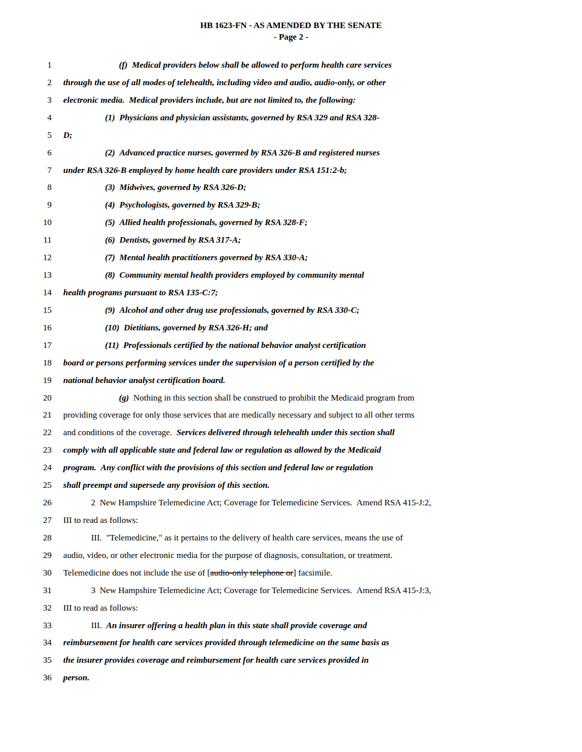HB 1623-FN - AS AMENDED BY THE SENATE - Page 2 -
| 1 | (f) Medical providers below shall be allowed to perform health care services |
| 2 | through the use of all modes of telehealth, including video and audio, audio-only, or other |
| 3 | electronic media. Medical providers include, but are not limited to, the following: |
| 4 | (1) Physicians and physician assistants, governed by RSA 329 and RSA 328- |
| 5 | D; |
| 6 | (2) Advanced practice nurses, governed by RSA 326-B and registered nurses |
| 7 | under RSA 326-B employed by home health care providers under RSA 151:2-b; |
| 8 | (3) Midwives, governed by RSA 326-D; |
| 9 | (4) Psychologists, governed by RSA 329-B; |
| 10 | (5) Allied health professionals, governed by RSA 328-F; |
| 11 | (6) Dentists, governed by RSA 317-A; |
| 12 | (7) Mental health practitioners governed by RSA 330-A; |
| 13 | (8) Community mental health providers employed by community mental |
| 14 | health programs pursuant to RSA 135-C:7; |
| 15 | (9) Alcohol and other drug use professionals, governed by RSA 330-C; |
| 16 | (10) Dietitians, governed by RSA 326-H; and |
| 17 | (11) Professionals certified by the national behavior analyst certification |
| 18 | board or persons performing services under the supervision of a person certified by the |
| 19 | national behavior analyst certification board. |
| 20 | (g) Nothing in this section shall be construed to prohibit the Medicaid program from |
| 21 | providing coverage for only those services that are medically necessary and subject to all other terms |
| 22 | and conditions of the coverage. Services delivered through telehealth under this section shall |
| 23 | comply with all applicable state and federal law or regulation as allowed by the Medicaid |
| 24 | program. Any conflict with the provisions of this section and federal law or regulation |
| 25 | shall preempt and supersede any provision of this section. |
| 26 | 2 New Hampshire Telemedicine Act; Coverage for Telemedicine Services. Amend RSA 415-J:2, |
| 27 | III to read as follows: |
| 28 | III. "Telemedicine," as it pertains to the delivery of health care services, means the use of |
| 29 | audio, video, or other electronic media for the purpose of diagnosis, consultation, or treatment. |
| 30 | Telemedicine does not include the use of [ audio-only telephone or ] facsimile. |
| 31 | 3 New Hampshire Telemedicine Act; Coverage for Telemedicine Services. Amend RSA 415-J:3, |
| 32 | III to read as follows: |
| 33 | III. An insurer offering a health plan in this state shall provide coverage and |
| 34 | reimbursement for health care services provided through telemedicine on the same basis as |
| 35 | the insurer provides coverage and reimbursement for health care services provided in |
| 36 | person. |